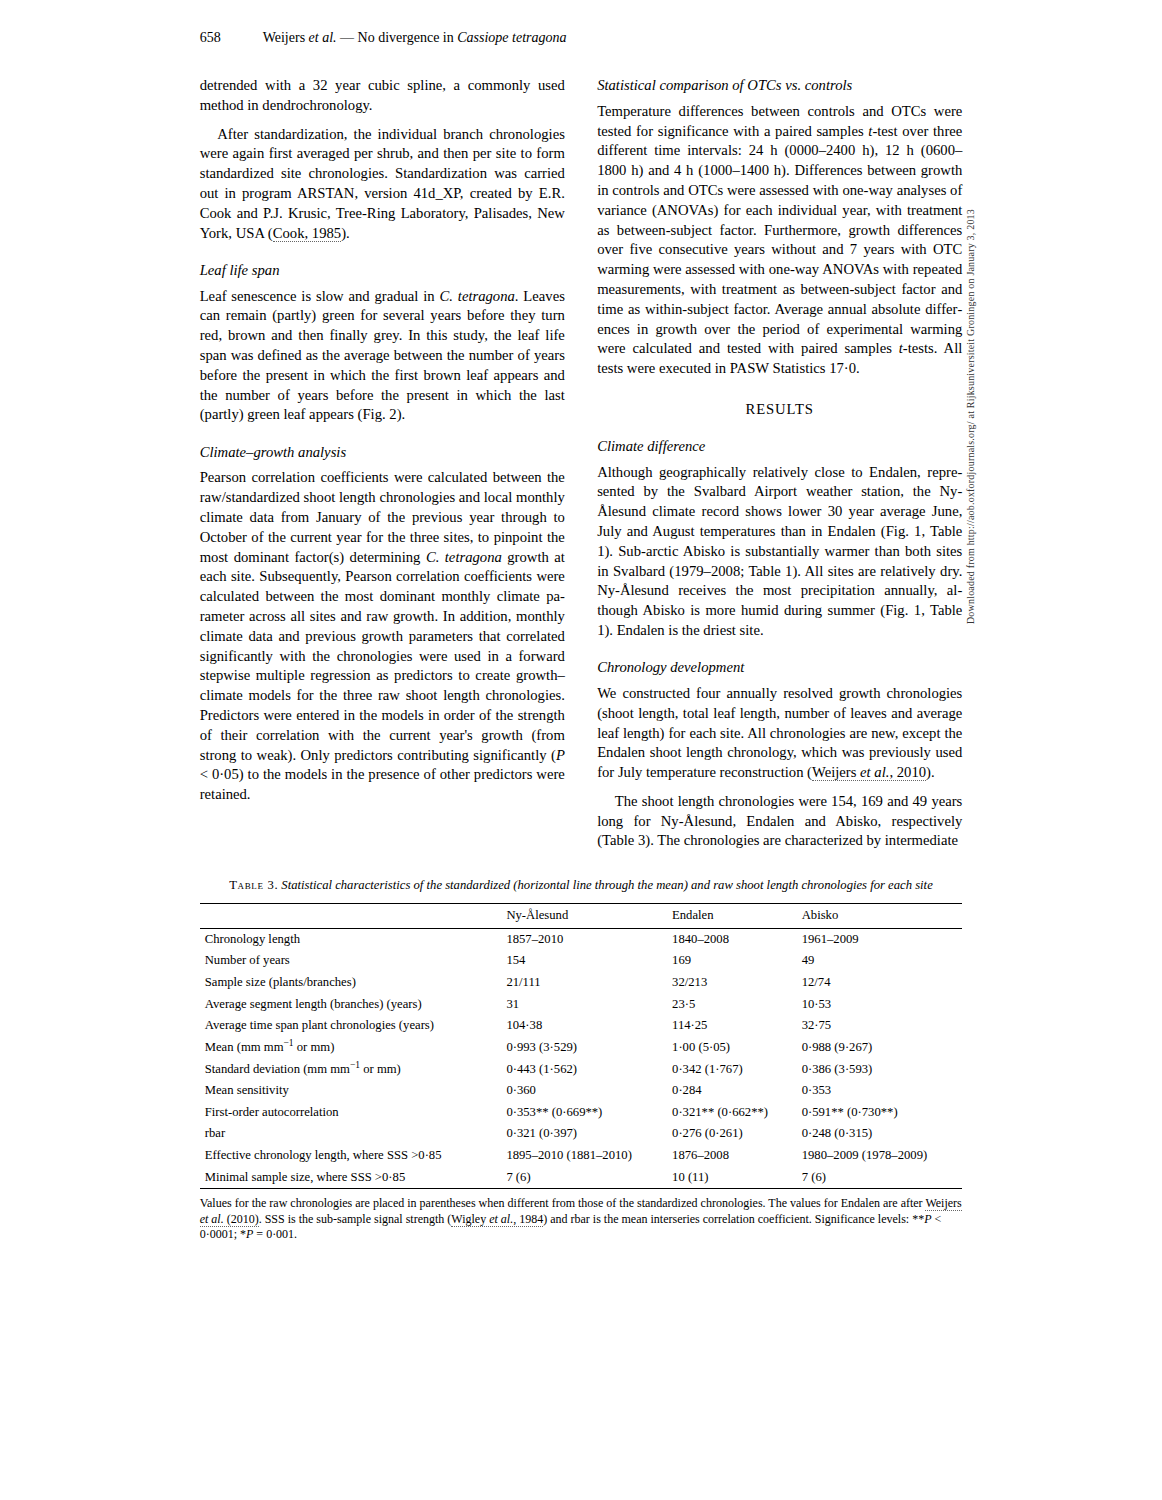658 Weijers et al. — No divergence in Cassiope tetragona
Downloaded from http://aob.oxfordjournals.org/ at Rijksuniversiteit Groningen on January 3, 2013
detrended with a 32 year cubic spline, a commonly used method in dendrochronology.
After standardization, the individual branch chronologies were again first averaged per shrub, and then per site to form standardized site chronologies. Standardization was carried out in program ARSTAN, version 41d_XP, created by E.R. Cook and P.J. Krusic, Tree-Ring Laboratory, Palisades, New York, USA (Cook, 1985).
Leaf life span
Leaf senescence is slow and gradual in C. tetragona. Leaves can remain (partly) green for several years before they turn red, brown and then finally grey. In this study, the leaf life span was defined as the average between the number of years before the present in which the first brown leaf appears and the number of years before the present in which the last (partly) green leaf appears (Fig. 2).
Climate–growth analysis
Pearson correlation coefficients were calculated between the raw/standardized shoot length chronologies and local monthly climate data from January of the previous year through to October of the current year for the three sites, to pinpoint the most dominant factor(s) determining C. tetragona growth at each site. Subsequently, Pearson correlation coefficients were calculated between the most dominant monthly climate parameter across all sites and raw growth. In addition, monthly climate data and previous growth parameters that correlated significantly with the chronologies were used in a forward stepwise multiple regression as predictors to create growth–climate models for the three raw shoot length chronologies. Predictors were entered in the models in order of the strength of their correlation with the current year's growth (from strong to weak). Only predictors contributing significantly (P < 0·05) to the models in the presence of other predictors were retained.
Statistical comparison of OTCs vs. controls
Temperature differences between controls and OTCs were tested for significance with a paired samples t-test over three different time intervals: 24 h (0000–2400 h), 12 h (0600–1800 h) and 4 h (1000–1400 h). Differences between growth in controls and OTCs were assessed with one-way analyses of variance (ANOVAs) for each individual year, with treatment as between-subject factor. Furthermore, growth differences over five consecutive years without and 7 years with OTC warming were assessed with one-way ANOVAs with repeated measurements, with treatment as between-subject factor and time as within-subject factor. Average annual absolute differences in growth over the period of experimental warming were calculated and tested with paired samples t-tests. All tests were executed in PASW Statistics 17·0.
RESULTS
Climate difference
Although geographically relatively close to Endalen, represented by the Svalbard Airport weather station, the Ny-Ålesund climate record shows lower 30 year average June, July and August temperatures than in Endalen (Fig. 1, Table 1). Sub-arctic Abisko is substantially warmer than both sites in Svalbard (1979–2008; Table 1). All sites are relatively dry. Ny-Ålesund receives the most precipitation annually, although Abisko is more humid during summer (Fig. 1, Table 1). Endalen is the driest site.
Chronology development
We constructed four annually resolved growth chronologies (shoot length, total leaf length, number of leaves and average leaf length) for each site. All chronologies are new, except the Endalen shoot length chronology, which was previously used for July temperature reconstruction (Weijers et al., 2010).
The shoot length chronologies were 154, 169 and 49 years long for Ny-Ålesund, Endalen and Abisko, respectively (Table 3). The chronologies are characterized by intermediate
Table 3. Statistical characteristics of the standardized (horizontal line through the mean) and raw shoot length chronologies for each site
| | Ny-Ålesund | Endalen | Abisko |
| --- | --- | --- | --- |
| Chronology length | 1857–2010 | 1840–2008 | 1961–2009 |
| Number of years | 154 | 169 | 49 |
| Sample size (plants/branches) | 21/111 | 32/213 | 12/74 |
| Average segment length (branches) (years) | 31 | 23·5 | 10·53 |
| Average time span plant chronologies (years) | 104·38 | 114·25 | 32·75 |
| Mean (mm mm −1 or mm) | 0·993 (3·529) | 1·00 (5·05) | 0·988 (9·267) |
| Standard deviation (mm mm −1 or mm) | 0·443 (1·562) | 0·342 (1·767) | 0·386 (3·593) |
| Mean sensitivity | 0·360 | 0·284 | 0·353 |
| First-order autocorrelation | 0·353** (0·669**) | 0·321** (0·662**) | 0·591** (0·730**) |
| rbar | 0·321 (0·397) | 0·276 (0·261) | 0·248 (0·315) |
| Effective chronology length, where SSS >0·85 | 1895–2010 (1881–2010) | 1876–2008 | 1980–2009 (1978–2009) |
| Minimal sample size, where SSS >0·85 | 7 (6) | 10 (11) | 7 (6) |
Values for the raw chronologies are placed in parentheses when different from those of the standardized chronologies. The values for Endalen are after Weijers et al. (2010). SSS is the sub-sample signal strength (Wigley et al., 1984) and rbar is the mean interseries correlation coefficient. Significance levels: **P < 0·0001; *P = 0·001.